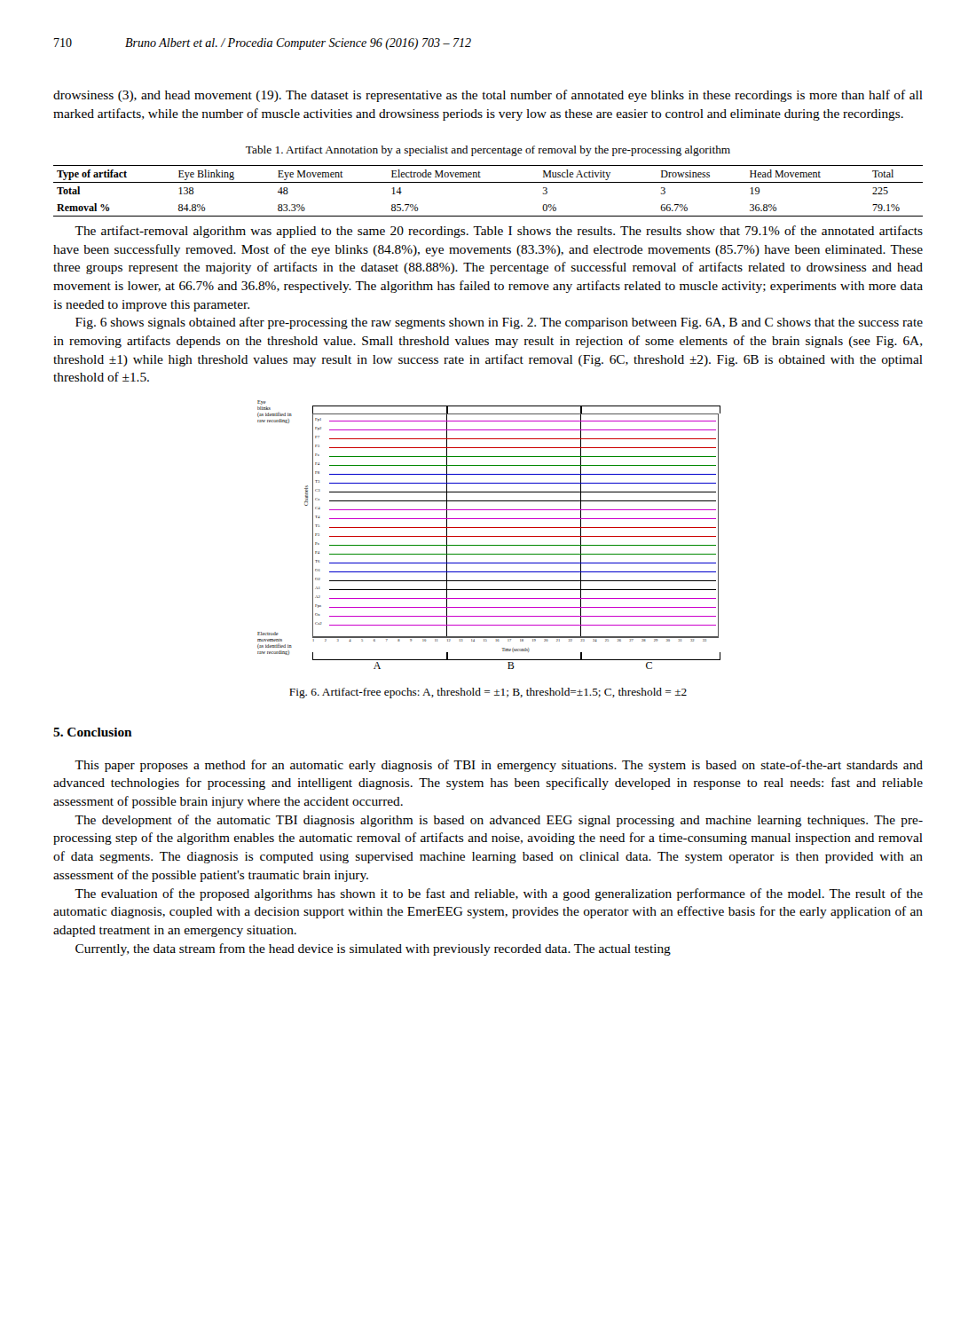710 Bruno Albert et al. / Procedia Computer Science 96 (2016) 703 – 712
drowsiness (3), and head movement (19). The dataset is representative as the total number of annotated eye blinks in these recordings is more than half of all marked artifacts, while the number of muscle activities and drowsiness periods is very low as these are easier to control and eliminate during the recordings.
Table 1. Artifact Annotation by a specialist and percentage of removal by the pre-processing algorithm
| Type of artifact | Eye Blinking | Eye Movement | Electrode Movement | Muscle Activity | Drowsiness | Head Movement | Total |
| --- | --- | --- | --- | --- | --- | --- | --- |
| Total | 138 | 48 | 14 | 3 | 3 | 19 | 225 |
| Removal % | 84.8% | 83.3% | 85.7% | 0% | 66.7% | 36.8% | 79.1% |
The artifact-removal algorithm was applied to the same 20 recordings. Table I shows the results. The results show that 79.1% of the annotated artifacts have been successfully removed. Most of the eye blinks (84.8%), eye movements (83.3%), and electrode movements (85.7%) have been eliminated. These three groups represent the majority of artifacts in the dataset (88.88%). The percentage of successful removal of artifacts related to drowsiness and head movement is lower, at 66.7% and 36.8%, respectively. The algorithm has failed to remove any artifacts related to muscle activity; experiments with more data is needed to improve this parameter.
Fig. 6 shows signals obtained after pre-processing the raw segments shown in Fig. 2. The comparison between Fig. 6A, B and C shows that the success rate in removing artifacts depends on the threshold value. Small threshold values may result in rejection of some elements of the brain signals (see Fig. 6A, threshold ±1) while high threshold values may result in low success rate in artifact removal (Fig. 6C, threshold ±2). Fig. 6B is obtained with the optimal threshold of ±1.5.
Eye
blinks
(as identified in
raw recording)
Electrode
movements
(as identified in
raw recording)
Channels
Fp1
Fp2
F7
F3
Fz
F4
F8
T3
C3
Cz
C4
T4
T5
P3
Pz
P4
T6
O1
O2
A1
A2
Fpz
Oz
Cz2
1 2 3 4 5 6 7 8 9 10 11 12 13 14 15 16 17 18 19 20 21 22 23 24 25 26 27 28 29 30 31 32 33
Time (seconds)
A
B
C
Fig. 6. Artifact-free epochs: A, threshold = ±1; B, threshold=±1.5; C, threshold = ±2
5. Conclusion
This paper proposes a method for an automatic early diagnosis of TBI in emergency situations. The system is based on state-of-the-art standards and advanced technologies for processing and intelligent diagnosis. The system has been specifically developed in response to real needs: fast and reliable assessment of possible brain injury where the accident occurred.
The development of the automatic TBI diagnosis algorithm is based on advanced EEG signal processing and machine learning techniques. The pre-processing step of the algorithm enables the automatic removal of artifacts and noise, avoiding the need for a time-consuming manual inspection and removal of data segments. The diagnosis is computed using supervised machine learning based on clinical data. The system operator is then provided with an assessment of the possible patient's traumatic brain injury.
The evaluation of the proposed algorithms has shown it to be fast and reliable, with a good generalization performance of the model. The result of the automatic diagnosis, coupled with a decision support within the EmerEEG system, provides the operator with an effective basis for the early application of an adapted treatment in an emergency situation.
Currently, the data stream from the head device is simulated with previously recorded data. The actual testing